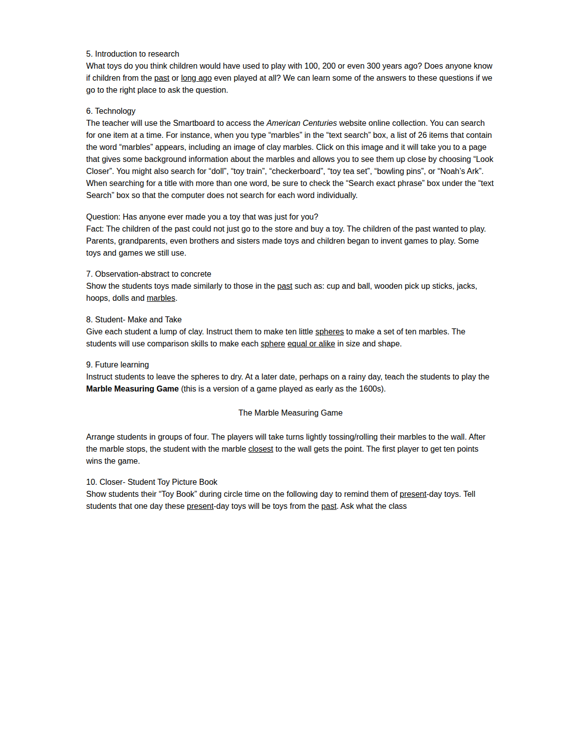5. Introduction to research
What toys do you think children would have used to play with 100, 200 or even 300 years ago? Does anyone know if children from the past or long ago even played at all? We can learn some of the answers to these questions if we go to the right place to ask the question.
6. Technology
The teacher will use the Smartboard to access the American Centuries website online collection. You can search for one item at a time. For instance, when you type “marbles” in the “text search” box, a list of 26 items that contain the word “marbles” appears, including an image of clay marbles. Click on this image and it will take you to a page that gives some background information about the marbles and allows you to see them up close by choosing “Look Closer”. You might also search for “doll”, “toy train”, “checkerboard”, “toy tea set”, “bowling pins”, or “Noah’s Ark”. When searching for a title with more than one word, be sure to check the “Search exact phrase” box under the “text Search” box so that the computer does not search for each word individually.
Question: Has anyone ever made you a toy that was just for you?
Fact: The children of the past could not just go to the store and buy a toy. The children of the past wanted to play. Parents, grandparents, even brothers and sisters made toys and children began to invent games to play. Some toys and games we still use.
7. Observation-abstract to concrete
Show the students toys made similarly to those in the past such as: cup and ball, wooden pick up sticks, jacks, hoops, dolls and marbles.
8. Student- Make and Take
Give each student a lump of clay. Instruct them to make ten little spheres to make a set of ten marbles. The students will use comparison skills to make each sphere equal or alike in size and shape.
9. Future learning
Instruct students to leave the spheres to dry. At a later date, perhaps on a rainy day, teach the students to play the Marble Measuring Game (this is a version of a game played as early as the 1600s).
The Marble Measuring Game
Arrange students in groups of four. The players will take turns lightly tossing/rolling their marbles to the wall. After the marble stops, the student with the marble closest to the wall gets the point. The first player to get ten points wins the game.
10. Closer- Student Toy Picture Book
Show students their “Toy Book” during circle time on the following day to remind them of present-day toys. Tell students that one day these present-day toys will be toys from the past. Ask what the class